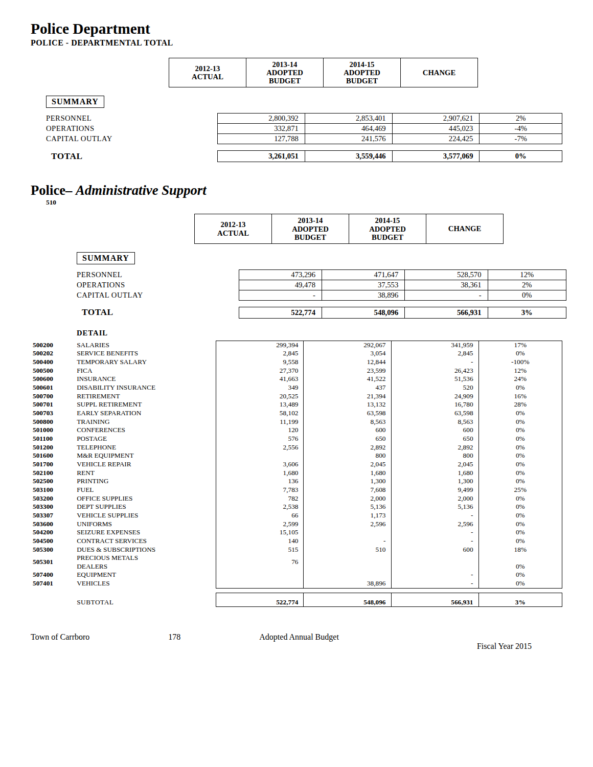Police Department
POLICE - DEPARTMENTAL TOTAL
| 2012-13 ACTUAL | 2013-14 ADOPTED BUDGET | 2014-15 ADOPTED BUDGET | CHANGE |
SUMMARY
| PERSONNEL | 2,800,392 | 2,853,401 | 2,907,621 | 2% |
| OPERATIONS | 332,871 | 464,469 | 445,023 | -4% |
| CAPITAL OUTLAY | 127,788 | 241,576 | 224,425 | -7% |
| TOTAL | 3,261,051 | 3,559,446 | 3,577,069 | 0% |
Police– Administrative Support
510
| 2012-13 ACTUAL | 2013-14 ADOPTED BUDGET | 2014-15 ADOPTED BUDGET | CHANGE |
SUMMARY
| PERSONNEL | 473,296 | 471,647 | 528,570 | 12% |
| OPERATIONS | 49,478 | 37,553 | 38,361 | 2% |
| CAPITAL OUTLAY | - | 38,896 | - | 0% |
| TOTAL | 522,774 | 548,096 | 566,931 | 3% |
DETAIL
| 500200 | SALARIES | 299,394 | 292,067 | 341,959 | 17% |
| 500202 | SERVICE BENEFITS | 2,845 | 3,054 | 2,845 | 0% |
| 500400 | TEMPORARY SALARY | 9,558 | 12,844 | - | -100% |
| 500500 | FICA | 27,370 | 23,599 | 26,423 | 12% |
| 500600 | INSURANCE | 41,663 | 41,522 | 51,536 | 24% |
| 500601 | DISABILITY INSURANCE | 349 | 437 | 520 | 0% |
| 500700 | RETIREMENT | 20,525 | 21,394 | 24,909 | 16% |
| 500701 | SUPPL RETIREMENT | 13,489 | 13,132 | 16,780 | 28% |
| 500703 | EARLY SEPARATION | 58,102 | 63,598 | 63,598 | 0% |
| 500800 | TRAINING | 11,199 | 8,563 | 8,563 | 0% |
| 501000 | CONFERENCES | 120 | 600 | 600 | 0% |
| 501100 | POSTAGE | 576 | 650 | 650 | 0% |
| 501200 | TELEPHONE | 2,556 | 2,892 | 2,892 | 0% |
| 501600 | M&R EQUIPMENT | | 800 | 800 | 0% |
| 501700 | VEHICLE REPAIR | 3,606 | 2,045 | 2,045 | 0% |
| 502100 | RENT | 1,680 | 1,680 | 1,680 | 0% |
| 502500 | PRINTING | 136 | 1,300 | 1,300 | 0% |
| 503100 | FUEL | 7,783 | 7,608 | 9,499 | 25% |
| 503200 | OFFICE SUPPLIES | 782 | 2,000 | 2,000 | 0% |
| 503300 | DEPT SUPPLIES | 2,538 | 5,136 | 5,136 | 0% |
| 503307 | VEHICLE SUPPLIES | 66 | 1,173 | - | 0% |
| 503600 | UNIFORMS | 2,599 | 2,596 | 2,596 | 0% |
| 504200 | SEIZURE EXPENSES | 15,105 | | - | 0% |
| 504500 | CONTRACT SERVICES | 140 | - | - | 0% |
| 505300 | DUES & SUBSCRIPTIONS | 515 | 510 | 600 | 18% |
| 505301 | PRECIOUS METALS DEALERS | 76 | | | 0% |
| 507400 | EQUIPMENT | | | - | 0% |
| 507401 | VEHICLES | | 38,896 | - | 0% |
| | SUBTOTAL | 522,774 | 548,096 | 566,931 | 3% |
Town of Carrboro 178 Adopted Annual Budget
Fiscal Year 2015